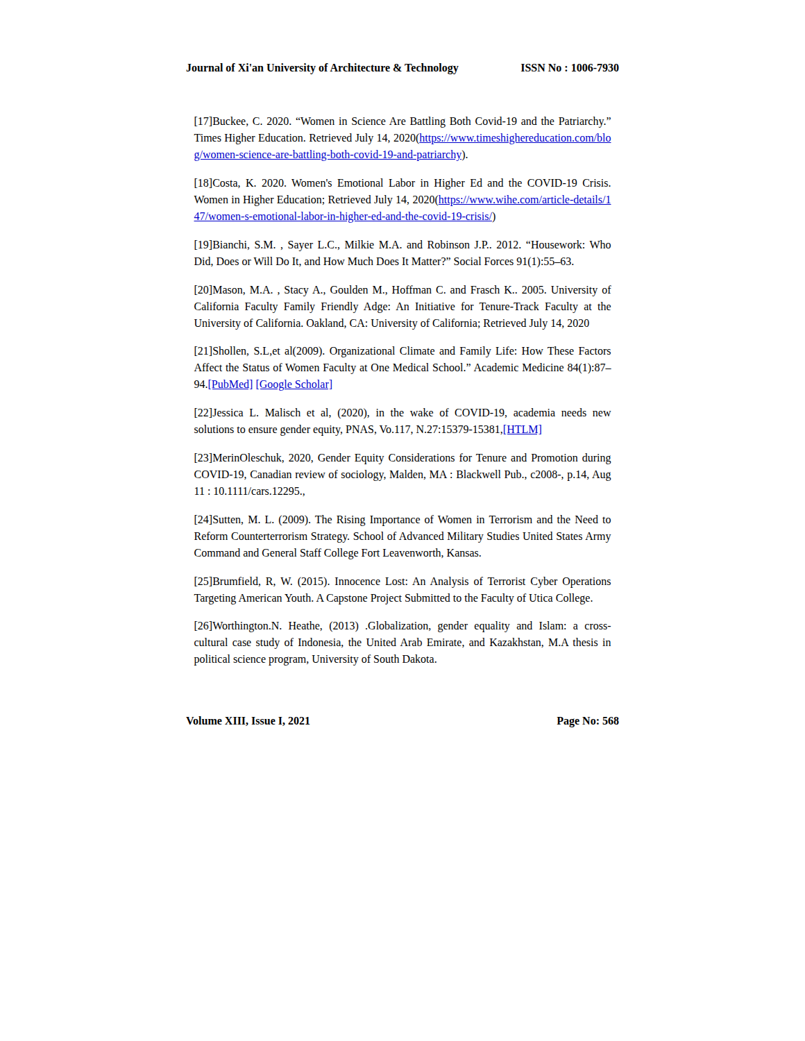Journal of Xi'an University of Architecture & Technology
ISSN No : 1006-7930
[17]Buckee, C. 2020. “Women in Science Are Battling Both Covid-19 and the Patriarchy.” Times Higher Education. Retrieved July 14, 2020(https://www.timeshighereducation.com/blog/women-science-are-battling-both-covid-19-and-patriarchy).
[18]Costa, K. 2020. Women's Emotional Labor in Higher Ed and the COVID-19 Crisis. Women in Higher Education; Retrieved July 14, 2020(https://www.wihe.com/article-details/147/women-s-emotional-labor-in-higher-ed-and-the-covid-19-crisis/)
[19]Bianchi, S.M. , Sayer L.C., Milkie M.A. and Robinson J.P.. 2012. “Housework: Who Did, Does or Will Do It, and How Much Does It Matter?” Social Forces 91(1):55–63.
[20]Mason, M.A. , Stacy A., Goulden M., Hoffman C. and Frasch K.. 2005. University of California Faculty Family Friendly Adge: An Initiative for Tenure-Track Faculty at the University of California. Oakland, CA: University of California; Retrieved July 14, 2020
[21]Shollen, S.L,et al(2009). Organizational Climate and Family Life: How These Factors Affect the Status of Women Faculty at One Medical School.” Academic Medicine 84(1):87–94.[PubMed] [Google Scholar]
[22]Jessica L. Malisch et al, (2020), in the wake of COVID-19, academia needs new solutions to ensure gender equity, PNAS, Vo.117, N.27:15379-15381,[HTLM]
[23]MerinOleschuk, 2020, Gender Equity Considerations for Tenure and Promotion during COVID-19, Canadian review of sociology, Malden, MA : Blackwell Pub., c2008-, p.14, Aug 11 : 10.1111/cars.12295.,
[24]Sutten, M. L. (2009). The Rising Importance of Women in Terrorism and the Need to Reform Counterterrorism Strategy. School of Advanced Military Studies United States Army Command and General Staff College Fort Leavenworth, Kansas.
[25]Brumfield, R, W. (2015). Innocence Lost: An Analysis of Terrorist Cyber Operations Targeting American Youth. A Capstone Project Submitted to the Faculty of Utica College.
[26]Worthington.N. Heathe, (2013) .Globalization, gender equality and Islam: a cross-cultural case study of Indonesia, the United Arab Emirate, and Kazakhstan, M.A thesis in political science program, University of South Dakota.
Volume XIII, Issue I, 2021
Page No: 568